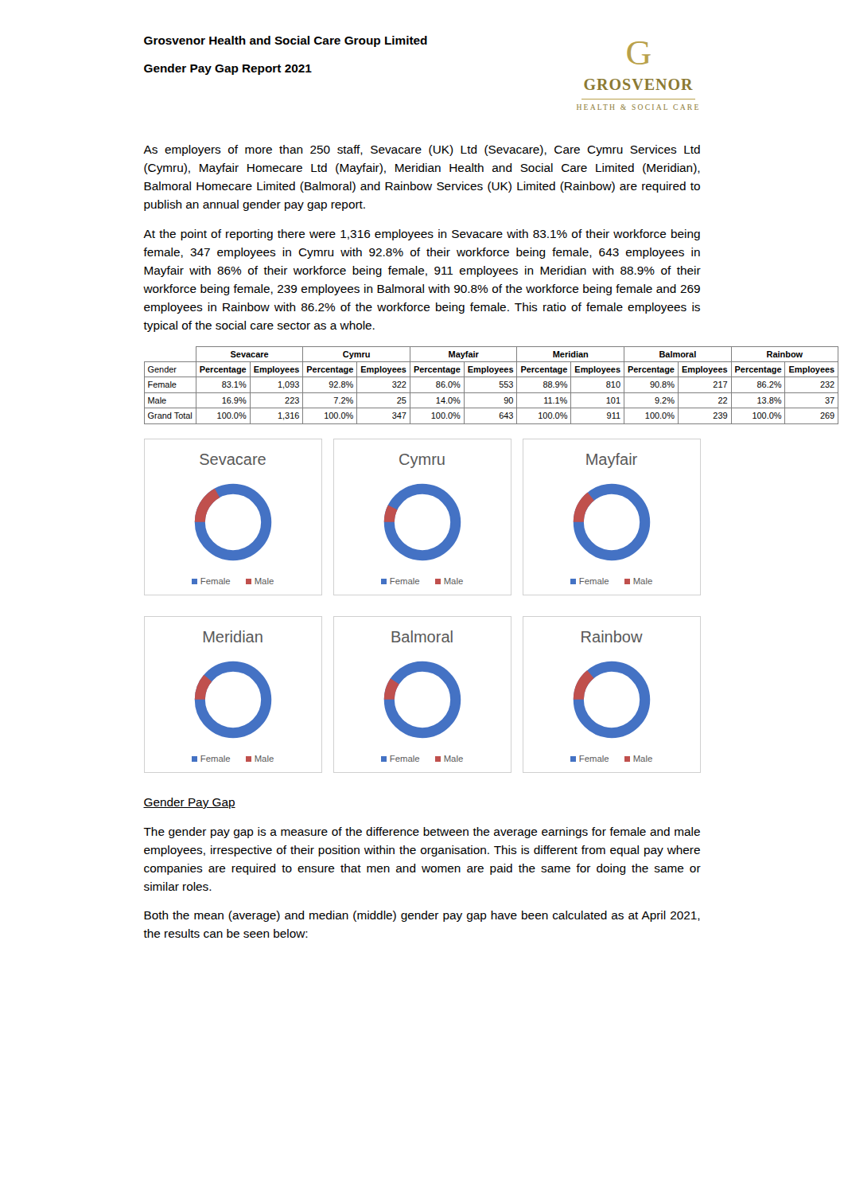Grosvenor Health and Social Care Group Limited
Gender Pay Gap Report 2021
G
GROSVENOR
Health & Social Care
As employers of more than 250 staff, Sevacare (UK) Ltd (Sevacare), Care Cymru Services Ltd (Cymru), Mayfair Homecare Ltd (Mayfair), Meridian Health and Social Care Limited (Meridian), Balmoral Homecare Limited (Balmoral) and Rainbow Services (UK) Limited (Rainbow) are required to publish an annual gender pay gap report.
At the point of reporting there were 1,316 employees in Sevacare with 83.1% of their workforce being female, 347 employees in Cymru with 92.8% of their workforce being female, 643 employees in Mayfair with 86% of their workforce being female, 911 employees in Meridian with 88.9% of their workforce being female, 239 employees in Balmoral with 90.8% of the workforce being female and 269 employees in Rainbow with 86.2% of the workforce being female. This ratio of female employees is typical of the social care sector as a whole.
| | Sevacare | Cymru | Mayfair | Meridian | Balmoral | Rainbow |
| --- | --- | --- | --- | --- | --- | --- |
| Gender | Percentage | Employees | Percentage | Employees | Percentage | Employees | Percentage | Employees | Percentage | Employees | Percentage | Employees |
| Female | 83.1% | 1,093 | 92.8% | 322 | 86.0% | 553 | 88.9% | 810 | 90.8% | 217 | 86.2% | 232 |
| Male | 16.9% | 223 | 7.2% | 25 | 14.0% | 90 | 11.1% | 101 | 9.2% | 22 | 13.8% | 37 |
| Grand Total | 100.0% | 1,316 | 100.0% | 347 | 100.0% | 643 | 100.0% | 911 | 100.0% | 239 | 100.0% | 269 |
Sevacare
Female Male
Cymru
Female Male
Mayfair
Female Male
Meridian
Female Male
Balmoral
Female Male
Rainbow
Female Male
Gender Pay Gap
The gender pay gap is a measure of the difference between the average earnings for female and male employees, irrespective of their position within the organisation. This is different from equal pay where companies are required to ensure that men and women are paid the same for doing the same or similar roles.
Both the mean (average) and median (middle) gender pay gap have been calculated as at April 2021, the results can be seen below: